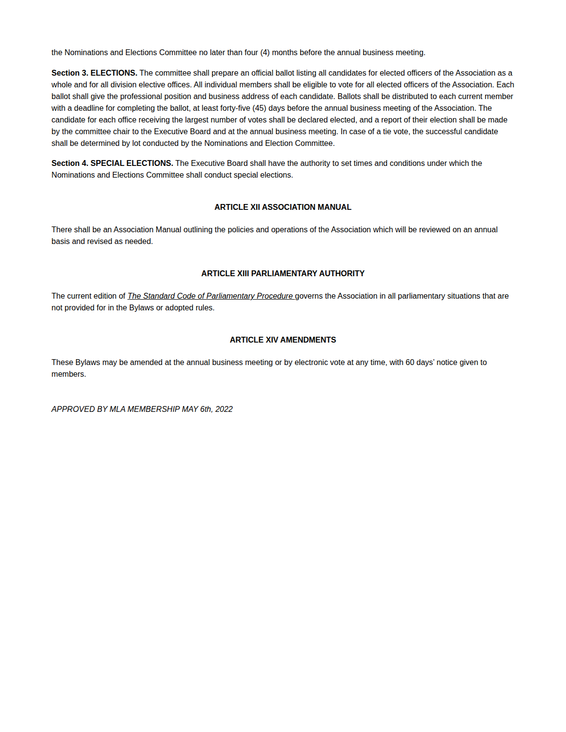the Nominations and Elections Committee no later than four (4) months before the annual business meeting.
Section 3. ELECTIONS. The committee shall prepare an official ballot listing all candidates for elected officers of the Association as a whole and for all division elective offices. All individual members shall be eligible to vote for all elected officers of the Association. Each ballot shall give the professional position and business address of each candidate. Ballots shall be distributed to each current member with a deadline for completing the ballot, at least forty-five (45) days before the annual business meeting of the Association. The candidate for each office receiving the largest number of votes shall be declared elected, and a report of their election shall be made by the committee chair to the Executive Board and at the annual business meeting. In case of a tie vote, the successful candidate shall be determined by lot conducted by the Nominations and Election Committee.
Section 4. SPECIAL ELECTIONS. The Executive Board shall have the authority to set times and conditions under which the Nominations and Elections Committee shall conduct special elections.
ARTICLE XII ASSOCIATION MANUAL
There shall be an Association Manual outlining the policies and operations of the Association which will be reviewed on an annual basis and revised as needed.
ARTICLE XIII PARLIAMENTARY AUTHORITY
The current edition of The Standard Code of Parliamentary Procedure governs the Association in all parliamentary situations that are not provided for in the Bylaws or adopted rules.
ARTICLE XIV AMENDMENTS
These Bylaws may be amended at the annual business meeting or by electronic vote at any time, with 60 days’ notice given to members.
APPROVED BY MLA MEMBERSHIP MAY 6th, 2022